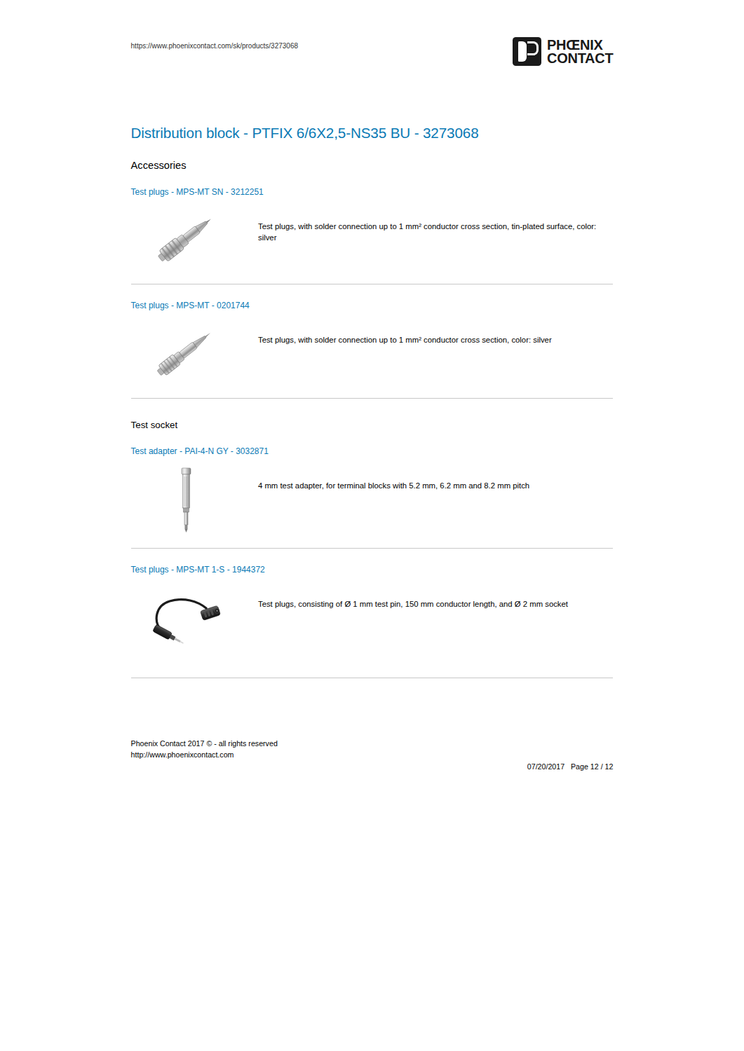https://www.phoenixcontact.com/sk/products/3273068
PHŒNIX
CONTACT
Distribution block - PTFIX 6/6X2,5-NS35 BU - 3273068
Accessories
Test plugs - MPS-MT SN - 3212251
Test plugs, with solder connection up to 1 mm² conductor cross section, tin-plated surface, color: silver
Test plugs - MPS-MT - 0201744
Test plugs, with solder connection up to 1 mm² conductor cross section, color: silver
Test socket
Test adapter - PAI-4-N GY - 3032871
4 mm test adapter, for terminal blocks with 5.2 mm, 6.2 mm and 8.2 mm pitch
Test plugs - MPS-MT 1-S - 1944372
Test plugs, consisting of Ø 1 mm test pin, 150 mm conductor length, and Ø 2 mm socket
Phoenix Contact 2017 © - all rights reserved
http://www.phoenixcontact.com
07/20/2017 Page 12 / 12